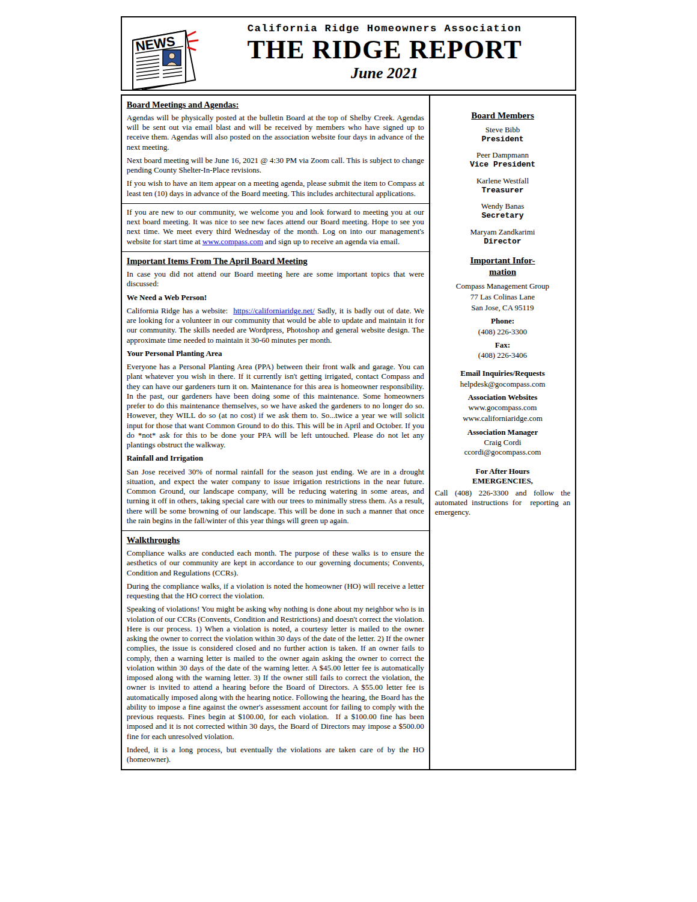NEWS
California Ridge Homeowners Association
THE RIDGE REPORT
June 2021
Board Meetings and Agendas:
Agendas will be physically posted at the bulletin Board at the top of Shelby Creek. Agendas will be sent out via email blast and will be received by members who have signed up to receive them. Agendas will also posted on the association website four days in advance of the next meeting.
Next board meeting will be June 16, 2021 @ 4:30 PM via Zoom call. This is subject to change pending County Shelter-In-Place revisions.
If you wish to have an item appear on a meeting agenda, please submit the item to Compass at least ten (10) days in advance of the Board meeting. This includes architectural applications.
If you are new to our community, we welcome you and look forward to meeting you at our next board meeting. It was nice to see new faces attend our Board meeting. Hope to see you next time. We meet every third Wednesday of the month. Log on into our management's website for start time at www.compass.com and sign up to receive an agenda via email.
Important Items From The April Board Meeting
In case you did not attend our Board meeting here are some important topics that were discussed:
We Need a Web Person!
California Ridge has a website: https://californiaridge.net/ Sadly, it is badly out of date. We are looking for a volunteer in our community that would be able to update and maintain it for our community. The skills needed are Wordpress, Photoshop and general website design. The approximate time needed to maintain it 30-60 minutes per month.
Your Personal Planting Area
Everyone has a Personal Planting Area (PPA) between their front walk and garage. You can plant whatever you wish in there. If it currently isn't getting irrigated, contact Compass and they can have our gardeners turn it on. Maintenance for this area is homeowner responsibility. In the past, our gardeners have been doing some of this maintenance. Some homeowners prefer to do this maintenance themselves, so we have asked the gardeners to no longer do so. However, they WILL do so (at no cost) if we ask them to. So...twice a year we will solicit input for those that want Common Ground to do this. This will be in April and October. If you do *not* ask for this to be done your PPA will be left untouched. Please do not let any plantings obstruct the walkway.
Rainfall and Irrigation
San Jose received 30% of normal rainfall for the season just ending. We are in a drought situation, and expect the water company to issue irrigation restrictions in the near future. Common Ground, our landscape company, will be reducing watering in some areas, and turning it off in others, taking special care with our trees to minimally stress them. As a result, there will be some browning of our landscape. This will be done in such a manner that once the rain begins in the fall/winter of this year things will green up again.
Walkthroughs
Compliance walks are conducted each month. The purpose of these walks is to ensure the aesthetics of our community are kept in accordance to our governing documents; Convents, Condition and Regulations (CCRs).
During the compliance walks, if a violation is noted the homeowner (HO) will receive a letter requesting that the HO correct the violation.
Speaking of violations! You might be asking why nothing is done about my neighbor who is in violation of our CCRs (Convents, Condition and Restrictions) and doesn't correct the violation. Here is our process. 1) When a violation is noted, a courtesy letter is mailed to the owner asking the owner to correct the violation within 30 days of the date of the letter. 2) If the owner complies, the issue is considered closed and no further action is taken. If an owner fails to comply, then a warning letter is mailed to the owner again asking the owner to correct the violation within 30 days of the date of the warning letter. A $45.00 letter fee is automatically imposed along with the warning letter. 3) If the owner still fails to correct the violation, the owner is invited to attend a hearing before the Board of Directors. A $55.00 letter fee is automatically imposed along with the hearing notice. Following the hearing, the Board has the ability to impose a fine against the owner's assessment account for failing to comply with the previous requests. Fines begin at $100.00, for each violation. If a $100.00 fine has been imposed and it is not corrected within 30 days, the Board of Directors may impose a $500.00 fine for each unresolved violation.
Indeed, it is a long process, but eventually the violations are taken care of by the HO (homeowner).
Board Members
Steve Bibb
President
Peer Dampmann
Vice President
Karlene Westfall
Treasurer
Wendy Banas
Secretary
Maryam Zandkarimi
Director
Important Infor-
mation
Compass Management Group
77 Las Colinas Lane
San Jose, CA 95119
Phone:
(408) 226-3300
Fax:
(408) 226-3406
Email Inquiries/Requests
helpdesk@gocompass.com
Association Websites
www.gocompass.com
www.californiaridge.com
Association Manager
Craig Cordi
ccordi@gocompass.com
For After Hours
EMERGENCIES,
Call (408) 226-3300 and follow the automated instructions for reporting an emergency.